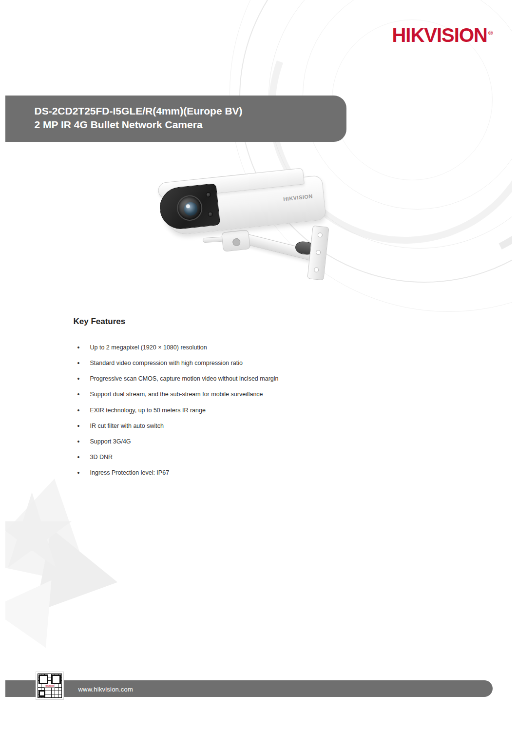HIKVISION®
DS-2CD2T25FD-I5GLE/R(4mm)(Europe BV) 2 MP IR 4G Bullet Network Camera
HIKVISION
Key Features
Up to 2 megapixel (1920 × 1080) resolution
Standard video compression with high compression ratio
Progressive scan CMOS, capture motion video without incised margin
Support dual stream, and the sub-stream for mobile surveillance
EXIR technology, up to 50 meters IR range
IR cut filter with auto switch
Support 3G/4G
3D DNR
Ingress Protection level: IP67
www.hikvision.com
HIKVISION